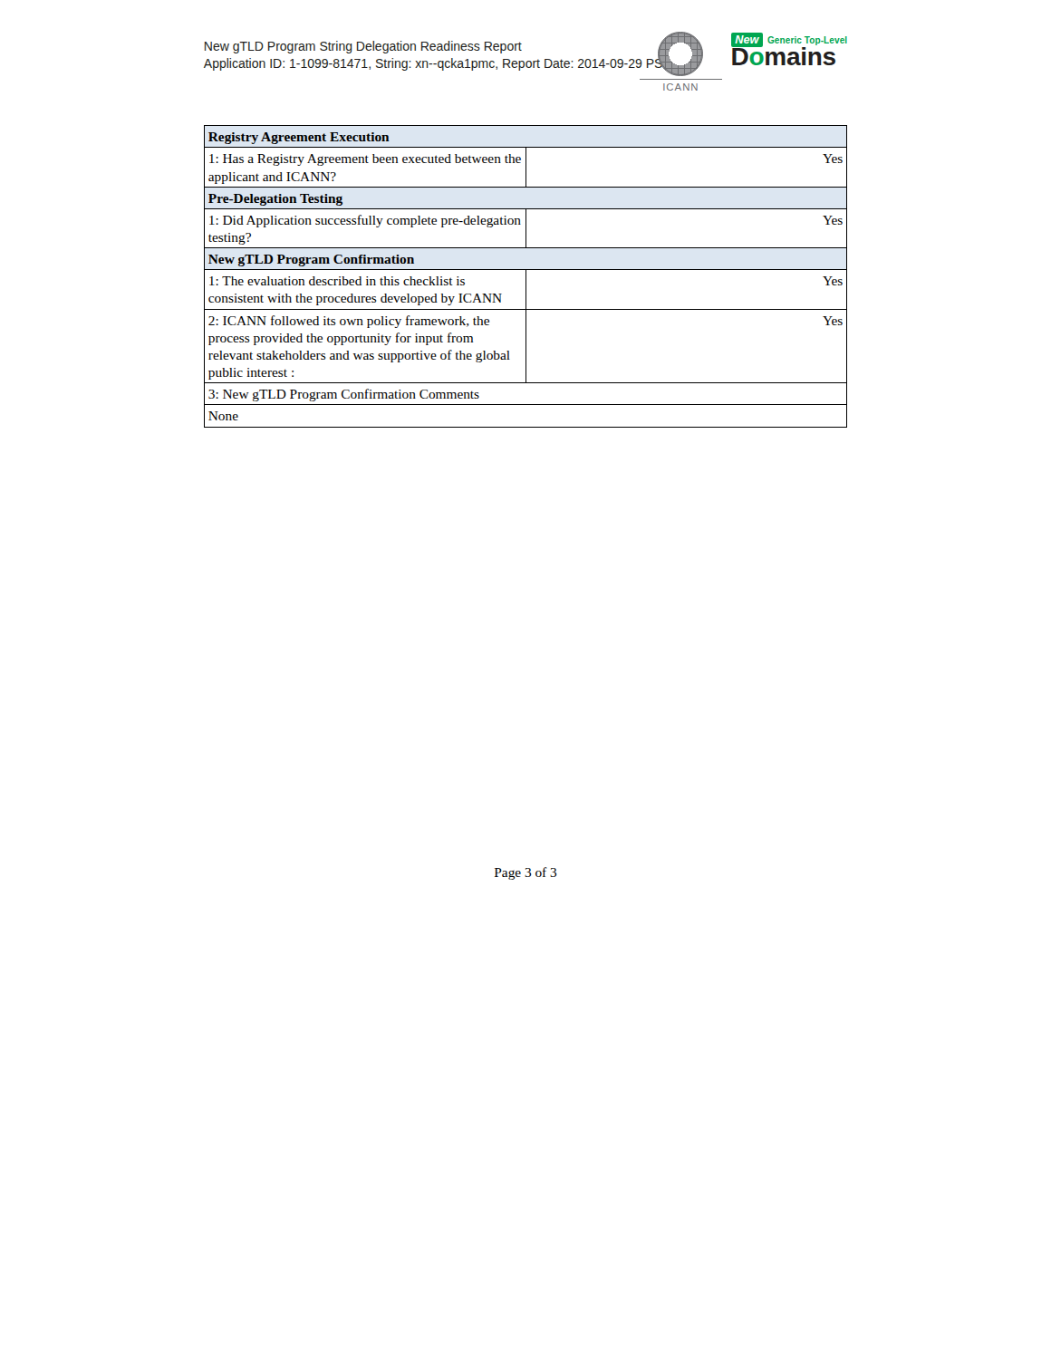New gTLD Program String Delegation Readiness Report
Application ID: 1-1099-81471, String: xn--qcka1pmc, Report Date: 2014-09-29 PST
ICANN
New Generic Top-Level
Domains
| Registry Agreement Execution |
| 1: Has a Registry Agreement been executed between the applicant and ICANN? | Yes |
| Pre-Delegation Testing |
| 1: Did Application successfully complete pre-delegation testing? | Yes |
| New gTLD Program Confirmation |
| 1: The evaluation described in this checklist is consistent with the procedures developed by ICANN | Yes |
| 2: ICANN followed its own policy framework, the process provided the opportunity for input from relevant stakeholders and was supportive of the global public interest : | Yes |
| 3: New gTLD Program Confirmation Comments |
| None |
Page 3 of 3